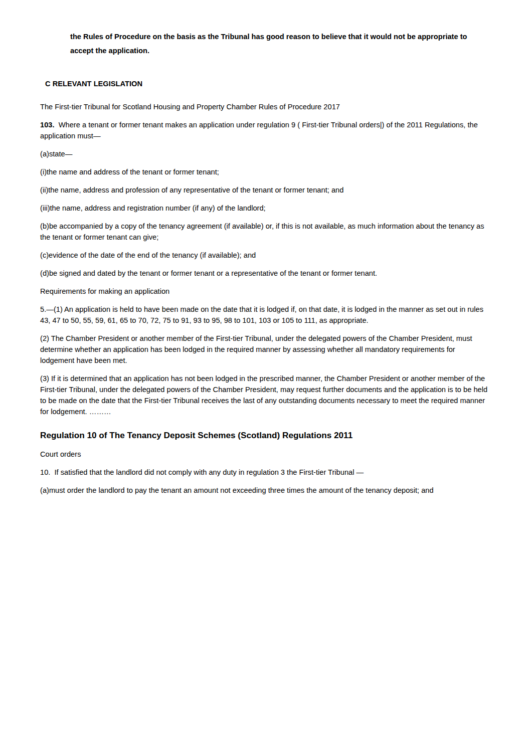the Rules of Procedure on the basis as the Tribunal has good reason to believe that it would not be appropriate to accept the application.
C RELEVANT LEGISLATION
The First-tier Tribunal for Scotland Housing and Property Chamber Rules of Procedure 2017
103. Where a tenant or former tenant makes an application under regulation 9 ( First-tier Tribunal orders|) of the 2011 Regulations, the application must—
(a)state—
(i)the name and address of the tenant or former tenant;
(ii)the name, address and profession of any representative of the tenant or former tenant; and
(iii)the name, address and registration number (if any) of the landlord;
(b)be accompanied by a copy of the tenancy agreement (if available) or, if this is not available, as much information about the tenancy as the tenant or former tenant can give;
(c)evidence of the date of the end of the tenancy (if available); and
(d)be signed and dated by the tenant or former tenant or a representative of the tenant or former tenant.
Requirements for making an application
5.—(1) An application is held to have been made on the date that it is lodged if, on that date, it is lodged in the manner as set out in rules 43, 47 to 50, 55, 59, 61, 65 to 70, 72, 75 to 91, 93 to 95, 98 to 101, 103 or 105 to 111, as appropriate.
(2) The Chamber President or another member of the First-tier Tribunal, under the delegated powers of the Chamber President, must determine whether an application has been lodged in the required manner by assessing whether all mandatory requirements for lodgement have been met.
(3) If it is determined that an application has not been lodged in the prescribed manner, the Chamber President or another member of the First-tier Tribunal, under the delegated powers of the Chamber President, may request further documents and the application is to be held to be made on the date that the First-tier Tribunal receives the last of any outstanding documents necessary to meet the required manner for lodgement. ………
Regulation 10 of The Tenancy Deposit Schemes (Scotland) Regulations 2011
Court orders
10. If satisfied that the landlord did not comply with any duty in regulation 3 the First-tier Tribunal —
(a)must order the landlord to pay the tenant an amount not exceeding three times the amount of the tenancy deposit; and